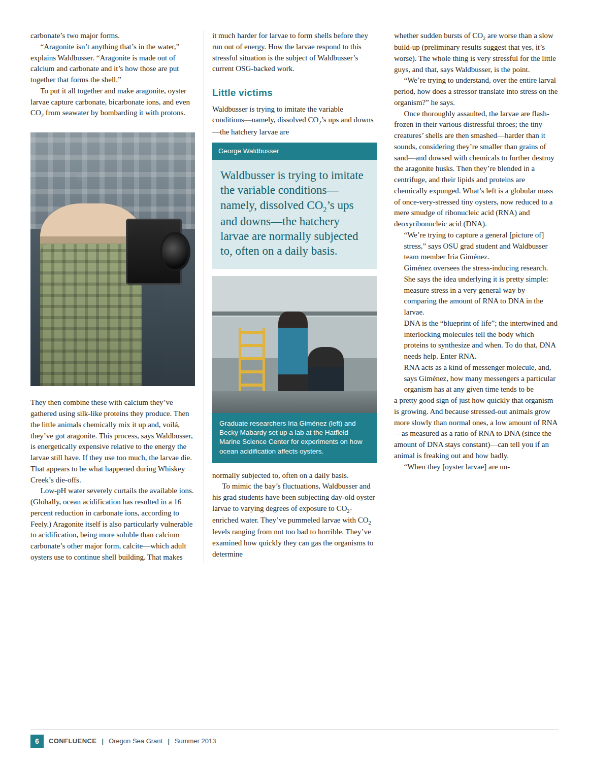carbonate’s two major forms.
“Aragonite isn’t anything that’s in the water,” explains Waldbusser. “Aragonite is made out of calcium and carbonate and it’s how those are put together that forms the shell.”
To put it all together and make aragonite, oyster larvae capture carbonate, bicarbonate ions, and even CO2 from seawater by bombarding it with protons.
They then combine these with calcium they’ve gathered using silk-like proteins they produce. Then the little animals chemically mix it up and, voilá, they’ve got aragonite. This process, says Waldbusser, is energetically expensive relative to the energy the larvae still have. If they use too much, the larvae die. That appears to be what happened during Whiskey Creek’s die-offs.
Low-pH water severely curtails the available ions. (Globally, ocean acidification has resulted in a 16 percent reduction in carbonate ions, according to Feely.) Aragonite itself is also particularly vulnerable to acidification, being more soluble than calcium carbonate’s other major form, calcite—which adult oysters use to continue shell building. That makes
it much harder for larvae to form shells before they run out of energy. How the larvae respond to this stressful situation is the subject of Waldbusser’s current OSG-backed work.
Little victims
Waldbusser is trying to imitate the variable conditions—namely, dissolved CO2’s ups and downs—the hatchery larvae are
George Waldbusser
Waldbusser is trying to imitate the variable conditions—namely, dissolved CO2’s ups and downs—the hatchery larvae are normally subjected to, often on a daily basis.
Graduate researchers Iria Giménez (left) and Becky Mabardy set up a lab at the Hatfield Marine Science Center for experiments on how ocean acidification affects oysters.
normally subjected to, often on a daily basis.
To mimic the bay’s fluctuations, Waldbusser and his grad students have been subjecting day-old oyster larvae to varying degrees of exposure to CO2-enriched water. They’ve pummeled larvae with CO2 levels ranging from not too bad to horrible. They’ve examined how quickly they can gas the organisms to determine
whether sudden bursts of CO2 are worse than a slow build-up (preliminary results suggest that yes, it’s worse). The whole thing is very stressful for the little guys, and that, says Waldbusser, is the point.
“We’re trying to understand, over the entire larval period, how does a stressor translate into stress on the organism?” he says.
Once thoroughly assaulted, the larvae are flash-frozen in their various distressful throes; the tiny creatures’ shells are then smashed—harder than it sounds, considering they’re smaller than grains of sand—and dowsed with chemicals to further destroy the aragonite husks. Then they’re blended in a centrifuge, and their lipids and proteins are chemically expunged. What’s left is a globular mass of once-very-stressed tiny oysters, now reduced to a mere smudge of ribonucleic acid (RNA) and deoxyribonucleic acid (DNA).
“We’re trying to capture a general [picture of] stress,” says OSU grad student and Waldbusser team member Iria Giménez.
Giménez oversees the stress-inducing research. She says the idea underlying it is pretty simple: measure stress in a very general way by comparing the amount of RNA to DNA in the larvae.
DNA is the “blueprint of life”; the intertwined and interlocking molecules tell the body which proteins to synthesize and when. To do that, DNA needs help. Enter RNA.
RNA acts as a kind of messenger molecule, and, says Giménez, how many messengers a particular organism has at any given time tends to be
a pretty good sign of just how quickly that organism is growing. And because stressed-out animals grow more slowly than normal ones, a low amount of RNA—as measured as a ratio of RNA to DNA (since the amount of DNA stays constant)—can tell you if an animal is freaking out and how badly.
“When they [oyster larvae] are un-
6 CONFLUENCE | Oregon Sea Grant | Summer 2013